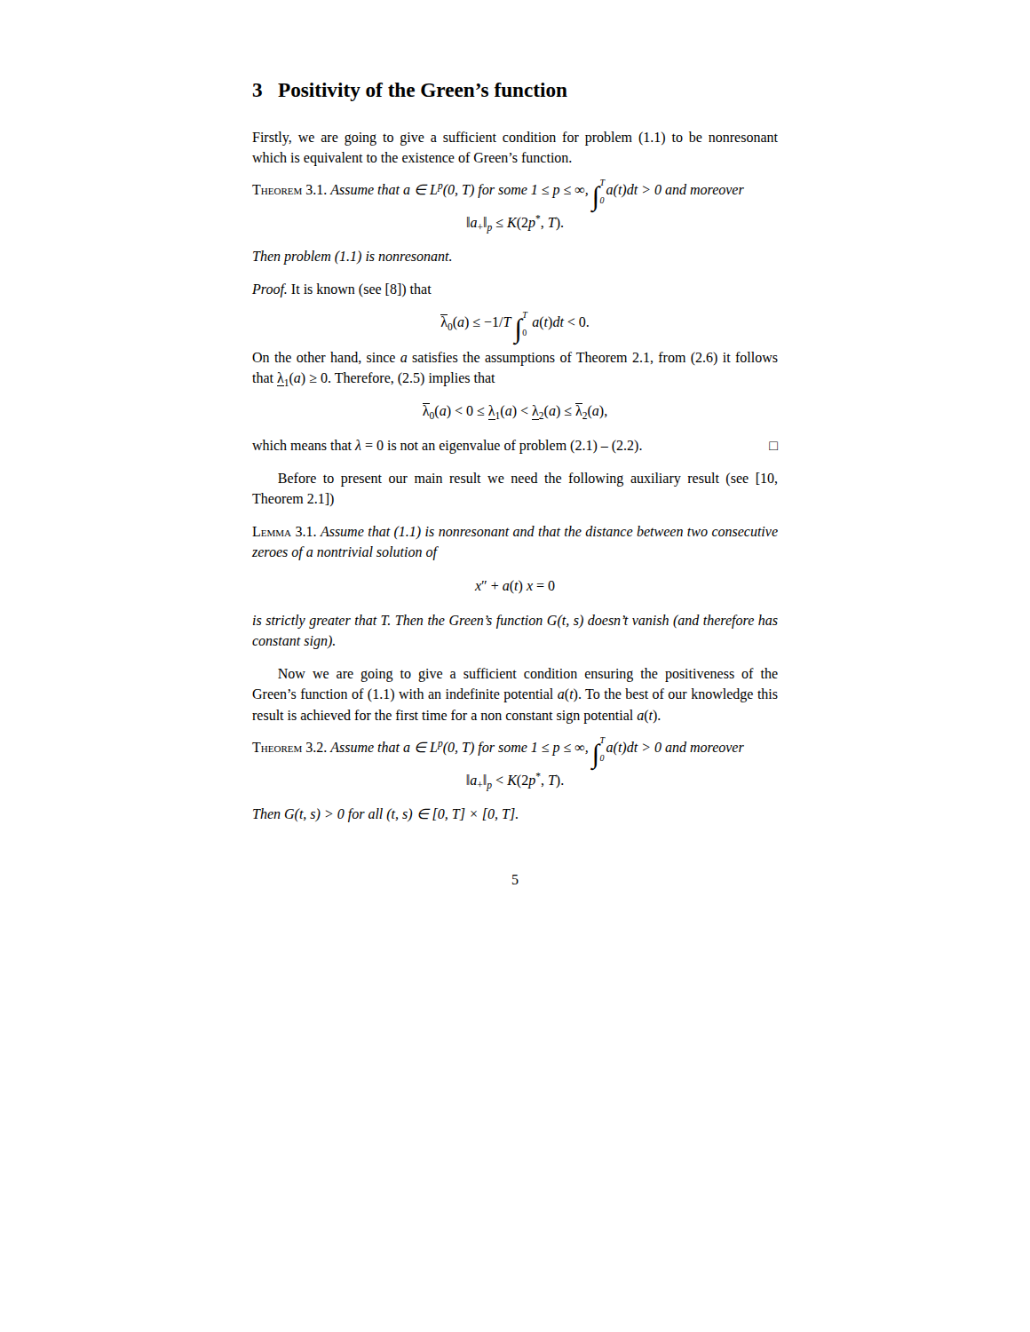3 Positivity of the Green’s function
Firstly, we are going to give a sufficient condition for problem (1.1) to be nonresonant which is equivalent to the existence of Green’s function.
Theorem 3.1. Assume that a ∈ Lp(0, T) for some 1 ≤ p ≤ ∞, ∫T 0 a(t)dt > 0 and moreover
‖a+‖p ≤ K(2p*, T).
Then problem (1.1) is nonresonant.
Proof. It is known (see [8]) that
λ0(a) ≤ −1/T ∫T 0 a(t)dt < 0.
On the other hand, since a satisfies the assumptions of Theorem 2.1, from (2.6) it follows that λ1(a) ≥ 0. Therefore, (2.5) implies that
λ0(a) < 0 ≤ λ1(a) < λ2(a) ≤ λ2(a),
which means that λ = 0 is not an eigenvalue of problem (2.1) – (2.2). □
Before to present our main result we need the following auxiliary result (see [10, Theorem 2.1])
Lemma 3.1. Assume that (1.1) is nonresonant and that the distance between two consecutive zeroes of a nontrivial solution of
x″ + a(t) x = 0
is strictly greater that T. Then the Green’s function G(t, s) doesn’t vanish (and therefore has constant sign).
Now we are going to give a sufficient condition ensuring the positiveness of the Green’s function of (1.1) with an indefinite potential a(t). To the best of our knowledge this result is achieved for the first time for a non constant sign potential a(t).
Theorem 3.2. Assume that a ∈ Lp(0, T) for some 1 ≤ p ≤ ∞, ∫T 0 a(t)dt > 0 and moreover
‖a+‖p < K(2p*, T).
Then G(t, s) > 0 for all (t, s) ∈ [0, T] × [0, T].
5